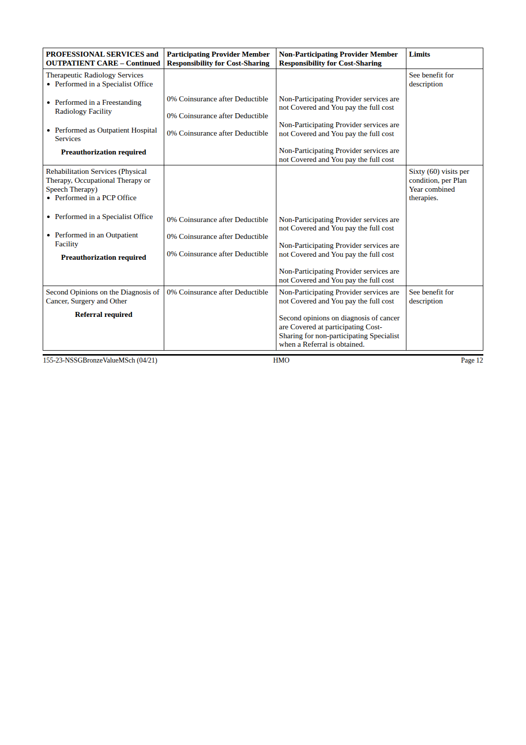| PROFESSIONAL SERVICES and OUTPATIENT CARE – Continued | Participating Provider Member Responsibility for Cost-Sharing | Non-Participating Provider Member Responsibility for Cost-Sharing | Limits |
| --- | --- | --- | --- |
| Therapeutic Radiology Services Performed in a Specialist Office Performed in a Freestanding Radiology Facility Performed as Outpatient Hospital Services Preauthorization required | 0% Coinsurance after Deductible 0% Coinsurance after Deductible 0% Coinsurance after Deductible | Non-Participating Provider services are not Covered and You pay the full cost Non-Participating Provider services are not Covered and You pay the full cost Non-Participating Provider services are not Covered and You pay the full cost | See benefit for description |
| Rehabilitation Services (Physical Therapy, Occupational Therapy or Speech Therapy) Performed in a PCP Office Performed in a Specialist Office Performed in an Outpatient Facility Preauthorization required | 0% Coinsurance after Deductible 0% Coinsurance after Deductible 0% Coinsurance after Deductible | Non-Participating Provider services are not Covered and You pay the full cost Non-Participating Provider services are not Covered and You pay the full cost Non-Participating Provider services are not Covered and You pay the full cost | Sixty (60) visits per condition, per Plan Year combined therapies. |
| Second Opinions on the Diagnosis of Cancer, Surgery and Other Referral required | 0% Coinsurance after Deductible | Non-Participating Provider services are not Covered and You pay the full cost Second opinions on diagnosis of cancer are Covered at participating Cost-Sharing for non-participating Specialist when a Referral is obtained. | See benefit for description |
155-23-NSSGBronzeValueMSch (04/21) HMO Page 12